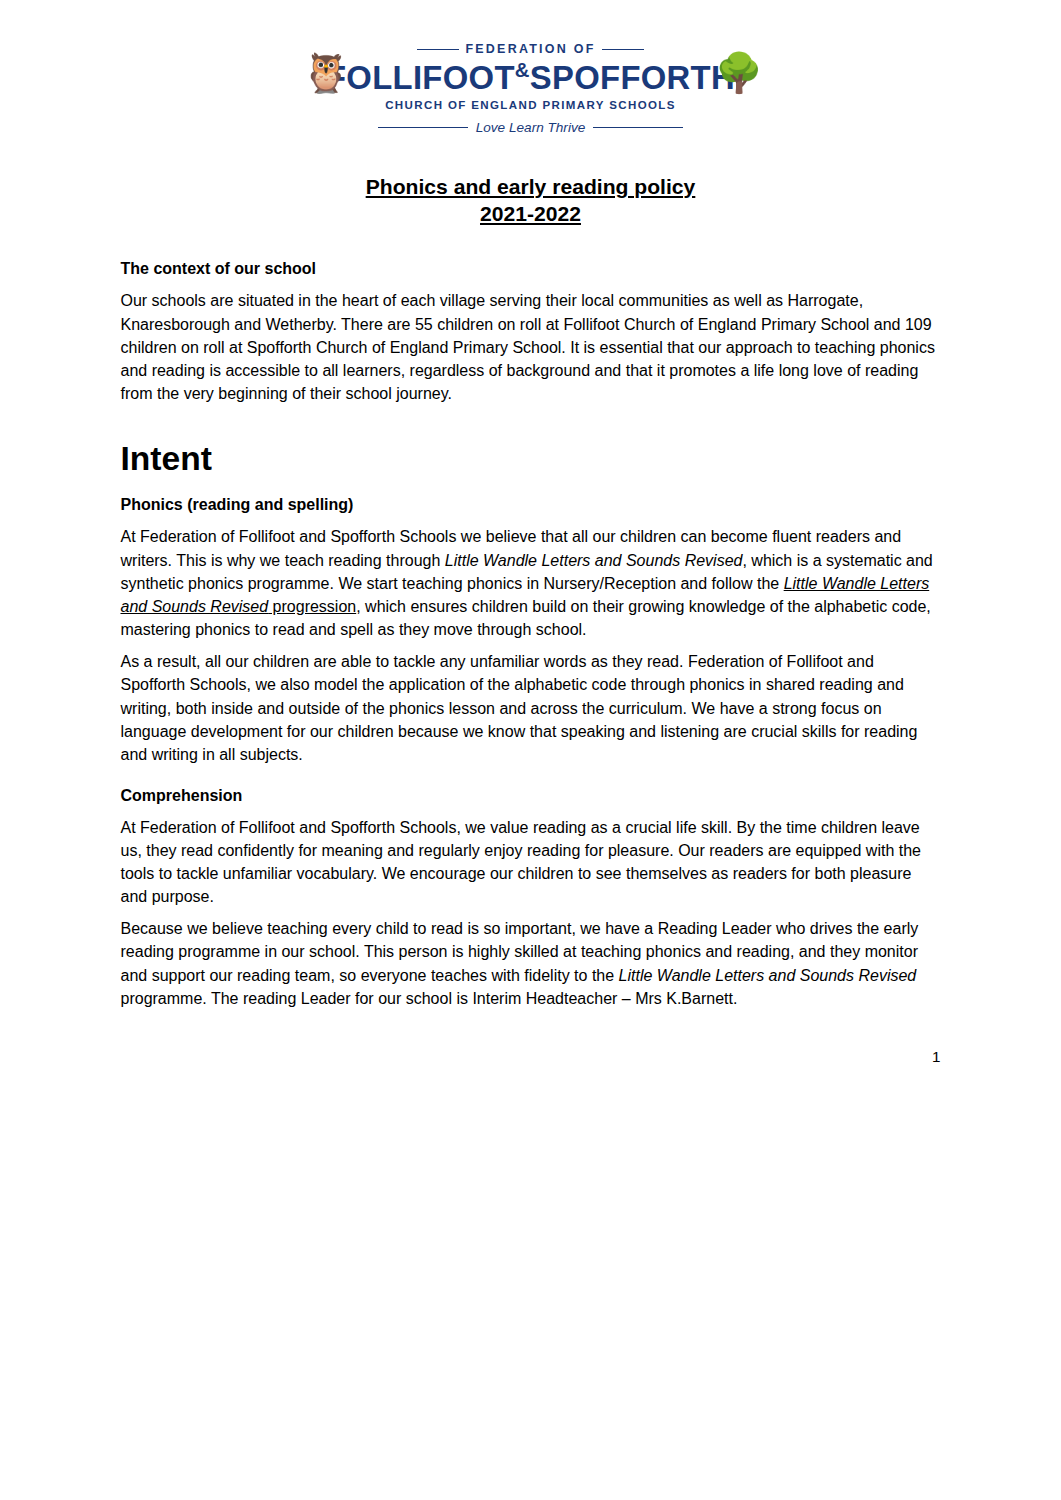🦉 🌳
FEDERATION OF
FOLLIFOOT&SPOFFORTH
CHURCH OF ENGLAND PRIMARY SCHOOLS
Love Learn Thrive
Phonics and early reading policy
2021-2022
The context of our school
Our schools are situated in the heart of each village serving their local communities as well as Harrogate, Knaresborough and Wetherby. There are 55 children on roll at Follifoot Church of England Primary School and 109 children on roll at Spofforth Church of England Primary School. It is essential that our approach to teaching phonics and reading is accessible to all learners, regardless of background and that it promotes a life long love of reading from the very beginning of their school journey.
Intent
Phonics (reading and spelling)
At Federation of Follifoot and Spofforth Schools we believe that all our children can become fluent readers and writers. This is why we teach reading through Little Wandle Letters and Sounds Revised, which is a systematic and synthetic phonics programme. We start teaching phonics in Nursery/Reception and follow the Little Wandle Letters and Sounds Revised progression, which ensures children build on their growing knowledge of the alphabetic code, mastering phonics to read and spell as they move through school.
As a result, all our children are able to tackle any unfamiliar words as they read. Federation of Follifoot and Spofforth Schools, we also model the application of the alphabetic code through phonics in shared reading and writing, both inside and outside of the phonics lesson and across the curriculum. We have a strong focus on language development for our children because we know that speaking and listening are crucial skills for reading and writing in all subjects.
Comprehension
At Federation of Follifoot and Spofforth Schools, we value reading as a crucial life skill. By the time children leave us, they read confidently for meaning and regularly enjoy reading for pleasure. Our readers are equipped with the tools to tackle unfamiliar vocabulary. We encourage our children to see themselves as readers for both pleasure and purpose.
Because we believe teaching every child to read is so important, we have a Reading Leader who drives the early reading programme in our school. This person is highly skilled at teaching phonics and reading, and they monitor and support our reading team, so everyone teaches with fidelity to the Little Wandle Letters and Sounds Revised programme. The reading Leader for our school is Interim Headteacher – Mrs K.Barnett.
1